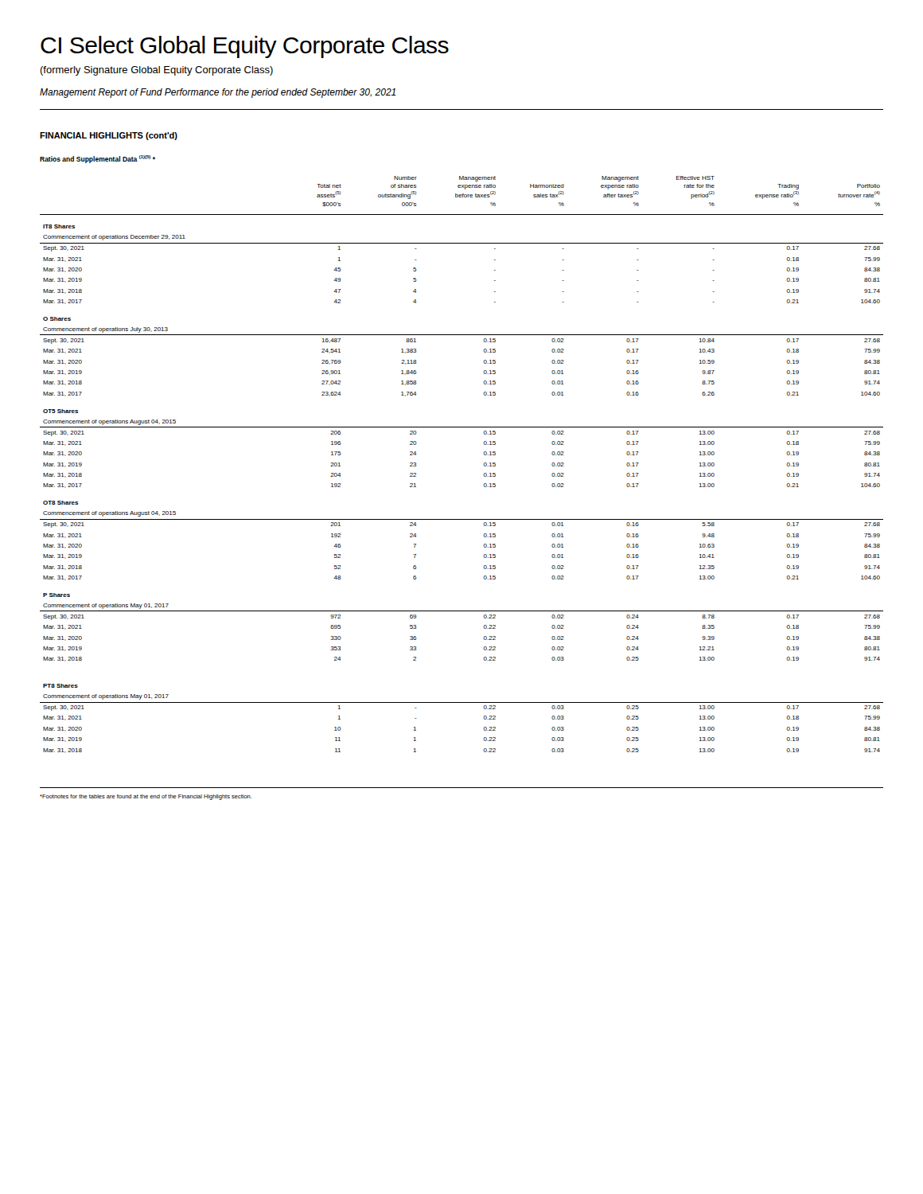CI Select Global Equity Corporate Class
(formerly Signature Global Equity Corporate Class)
Management Report of Fund Performance for the period ended September 30, 2021
FINANCIAL HIGHLIGHTS (cont'd)
Ratios and Supplemental Data (1)(5) *
| | Total net assets (5) | Number of shares outstanding (5) | Management expense ratio before taxes (2) | Harmonized sales tax (2) | Management expense ratio after taxes (2) | Effective HST rate for the period (2) | Trading expense ratio (3) | Portfolio turnover rate (4) |
| --- | --- | --- | --- | --- | --- | --- | --- | --- |
| | $000's | 000's | % | % | % | % | % | % |
| IT8 Shares |
| Commencement of operations December 29, 2011 |
| Sept. 30, 2021 | 1 | - | - | - | - | - | 0.17 | 27.68 |
| Mar. 31, 2021 | 1 | - | - | - | - | - | 0.18 | 75.99 |
| Mar. 31, 2020 | 45 | 5 | - | - | - | - | 0.19 | 84.38 |
| Mar. 31, 2019 | 49 | 5 | - | - | - | - | 0.19 | 80.81 |
| Mar. 31, 2018 | 47 | 4 | - | - | - | - | 0.19 | 91.74 |
| Mar. 31, 2017 | 42 | 4 | - | - | - | - | 0.21 | 104.60 |
| O Shares |
| Commencement of operations July 30, 2013 |
| Sept. 30, 2021 | 16,487 | 861 | 0.15 | 0.02 | 0.17 | 10.84 | 0.17 | 27.68 |
| Mar. 31, 2021 | 24,541 | 1,383 | 0.15 | 0.02 | 0.17 | 10.43 | 0.18 | 75.99 |
| Mar. 31, 2020 | 26,769 | 2,118 | 0.15 | 0.02 | 0.17 | 10.59 | 0.19 | 84.38 |
| Mar. 31, 2019 | 26,901 | 1,846 | 0.15 | 0.01 | 0.16 | 9.87 | 0.19 | 80.81 |
| Mar. 31, 2018 | 27,042 | 1,858 | 0.15 | 0.01 | 0.16 | 8.75 | 0.19 | 91.74 |
| Mar. 31, 2017 | 23,624 | 1,764 | 0.15 | 0.01 | 0.16 | 6.26 | 0.21 | 104.60 |
| OT5 Shares |
| Commencement of operations August 04, 2015 |
| Sept. 30, 2021 | 206 | 20 | 0.15 | 0.02 | 0.17 | 13.00 | 0.17 | 27.68 |
| Mar. 31, 2021 | 196 | 20 | 0.15 | 0.02 | 0.17 | 13.00 | 0.18 | 75.99 |
| Mar. 31, 2020 | 175 | 24 | 0.15 | 0.02 | 0.17 | 13.00 | 0.19 | 84.38 |
| Mar. 31, 2019 | 201 | 23 | 0.15 | 0.02 | 0.17 | 13.00 | 0.19 | 80.81 |
| Mar. 31, 2018 | 204 | 22 | 0.15 | 0.02 | 0.17 | 13.00 | 0.19 | 91.74 |
| Mar. 31, 2017 | 192 | 21 | 0.15 | 0.02 | 0.17 | 13.00 | 0.21 | 104.60 |
| OT8 Shares |
| Commencement of operations August 04, 2015 |
| Sept. 30, 2021 | 201 | 24 | 0.15 | 0.01 | 0.16 | 5.58 | 0.17 | 27.68 |
| Mar. 31, 2021 | 192 | 24 | 0.15 | 0.01 | 0.16 | 9.48 | 0.18 | 75.99 |
| Mar. 31, 2020 | 46 | 7 | 0.15 | 0.01 | 0.16 | 10.63 | 0.19 | 84.38 |
| Mar. 31, 2019 | 52 | 7 | 0.15 | 0.01 | 0.16 | 10.41 | 0.19 | 80.81 |
| Mar. 31, 2018 | 52 | 6 | 0.15 | 0.02 | 0.17 | 12.35 | 0.19 | 91.74 |
| Mar. 31, 2017 | 48 | 6 | 0.15 | 0.02 | 0.17 | 13.00 | 0.21 | 104.60 |
| P Shares |
| Commencement of operations May 01, 2017 |
| Sept. 30, 2021 | 972 | 69 | 0.22 | 0.02 | 0.24 | 8.78 | 0.17 | 27.68 |
| Mar. 31, 2021 | 695 | 53 | 0.22 | 0.02 | 0.24 | 8.35 | 0.18 | 75.99 |
| Mar. 31, 2020 | 330 | 36 | 0.22 | 0.02 | 0.24 | 9.39 | 0.19 | 84.38 |
| Mar. 31, 2019 | 353 | 33 | 0.22 | 0.02 | 0.24 | 12.21 | 0.19 | 80.81 |
| Mar. 31, 2018 | 24 | 2 | 0.22 | 0.03 | 0.25 | 13.00 | 0.19 | 91.74 |
| PT8 Shares |
| Commencement of operations May 01, 2017 |
| Sept. 30, 2021 | 1 | - | 0.22 | 0.03 | 0.25 | 13.00 | 0.17 | 27.68 |
| Mar. 31, 2021 | 1 | - | 0.22 | 0.03 | 0.25 | 13.00 | 0.18 | 75.99 |
| Mar. 31, 2020 | 10 | 1 | 0.22 | 0.03 | 0.25 | 13.00 | 0.19 | 84.38 |
| Mar. 31, 2019 | 11 | 1 | 0.22 | 0.03 | 0.25 | 13.00 | 0.19 | 80.81 |
| Mar. 31, 2018 | 11 | 1 | 0.22 | 0.03 | 0.25 | 13.00 | 0.19 | 91.74 |
*Footnotes for the tables are found at the end of the Financial Highlights section.